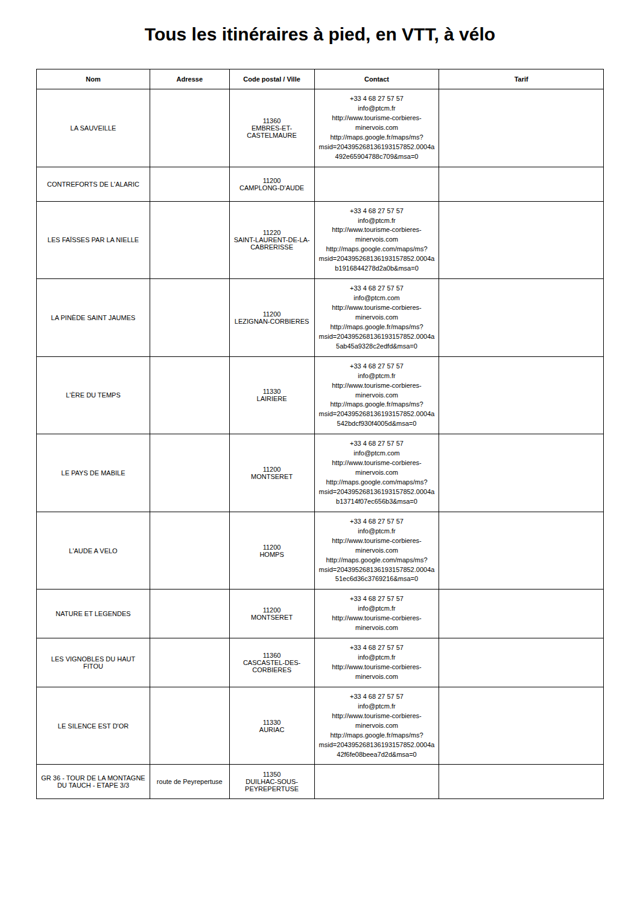Tous les itinéraires à pied, en VTT, à vélo
| Nom | Adresse | Code postal / Ville | Contact | Tarif |
| --- | --- | --- | --- | --- |
| LA SAUVEILLE | | 11360 EMBRES-ET-CASTELMAURE | +33 4 68 27 57 57 info@ptcm.fr http://www.tourisme-corbieres-minervois.com http://maps.google.fr/maps/ms?msid=204395268136193157852.0004a492e65904788c709&msa=0 | |
| CONTREFORTS DE L'ALARIC | | 11200 CAMPLONG-D'AUDE | | |
| LES FAÏSSES PAR LA NIELLE | | 11220 SAINT-LAURENT-DE-LA-CABRERISSE | +33 4 68 27 57 57 info@ptcm.fr http://www.tourisme-corbieres-minervois.com http://maps.google.com/maps/ms?msid=204395268136193157852.0004ab1916844278d2a0b&msa=0 | |
| LA PINÈDE SAINT JAUMES | | 11200 LEZIGNAN-CORBIERES | +33 4 68 27 57 57 info@ptcm.com http://www.tourisme-corbieres-minervois.com http://maps.google.fr/maps/ms?msid=204395268136193157852.0004a5ab45a9328c2edfd&msa=0 | |
| L'ÈRE DU TEMPS | | 11330 LAIRIERE | +33 4 68 27 57 57 info@ptcm.fr http://www.tourisme-corbieres-minervois.com http://maps.google.fr/maps/ms?msid=204395268136193157852.0004a542bdcf930f4005d&msa=0 | |
| LE PAYS DE MABILE | | 11200 MONTSERET | +33 4 68 27 57 57 info@ptcm.com http://www.tourisme-corbieres-minervois.com http://maps.google.com/maps/ms?msid=204395268136193157852.0004ab13714f07ec656b3&msa=0 | |
| L'AUDE A VELO | | 11200 HOMPS | +33 4 68 27 57 57 info@ptcm.fr http://www.tourisme-corbieres-minervois.com http://maps.google.com/maps/ms?msid=204395268136193157852.0004a51ec6d36c3769216&msa=0 | |
| NATURE ET LEGENDES | | 11200 MONTSERET | +33 4 68 27 57 57 info@ptcm.fr http://www.tourisme-corbieres-minervois.com | |
| LES VIGNOBLES DU HAUT FITOU | | 11360 CASCASTEL-DES-CORBIERES | +33 4 68 27 57 57 info@ptcm.fr http://www.tourisme-corbieres-minervois.com | |
| LE SILENCE EST D'OR | | 11330 AURIAC | +33 4 68 27 57 57 info@ptcm.fr http://www.tourisme-corbieres-minervois.com http://maps.google.fr/maps/ms?msid=204395268136193157852.0004a42f6fe08beea7d2d&msa=0 | |
| GR 36 - TOUR DE LA MONTAGNE DU TAUCH - ETAPE 3/3 | route de Peyrepertuse | 11350 DUILHAC-SOUS-PEYREPERTUSE | | |